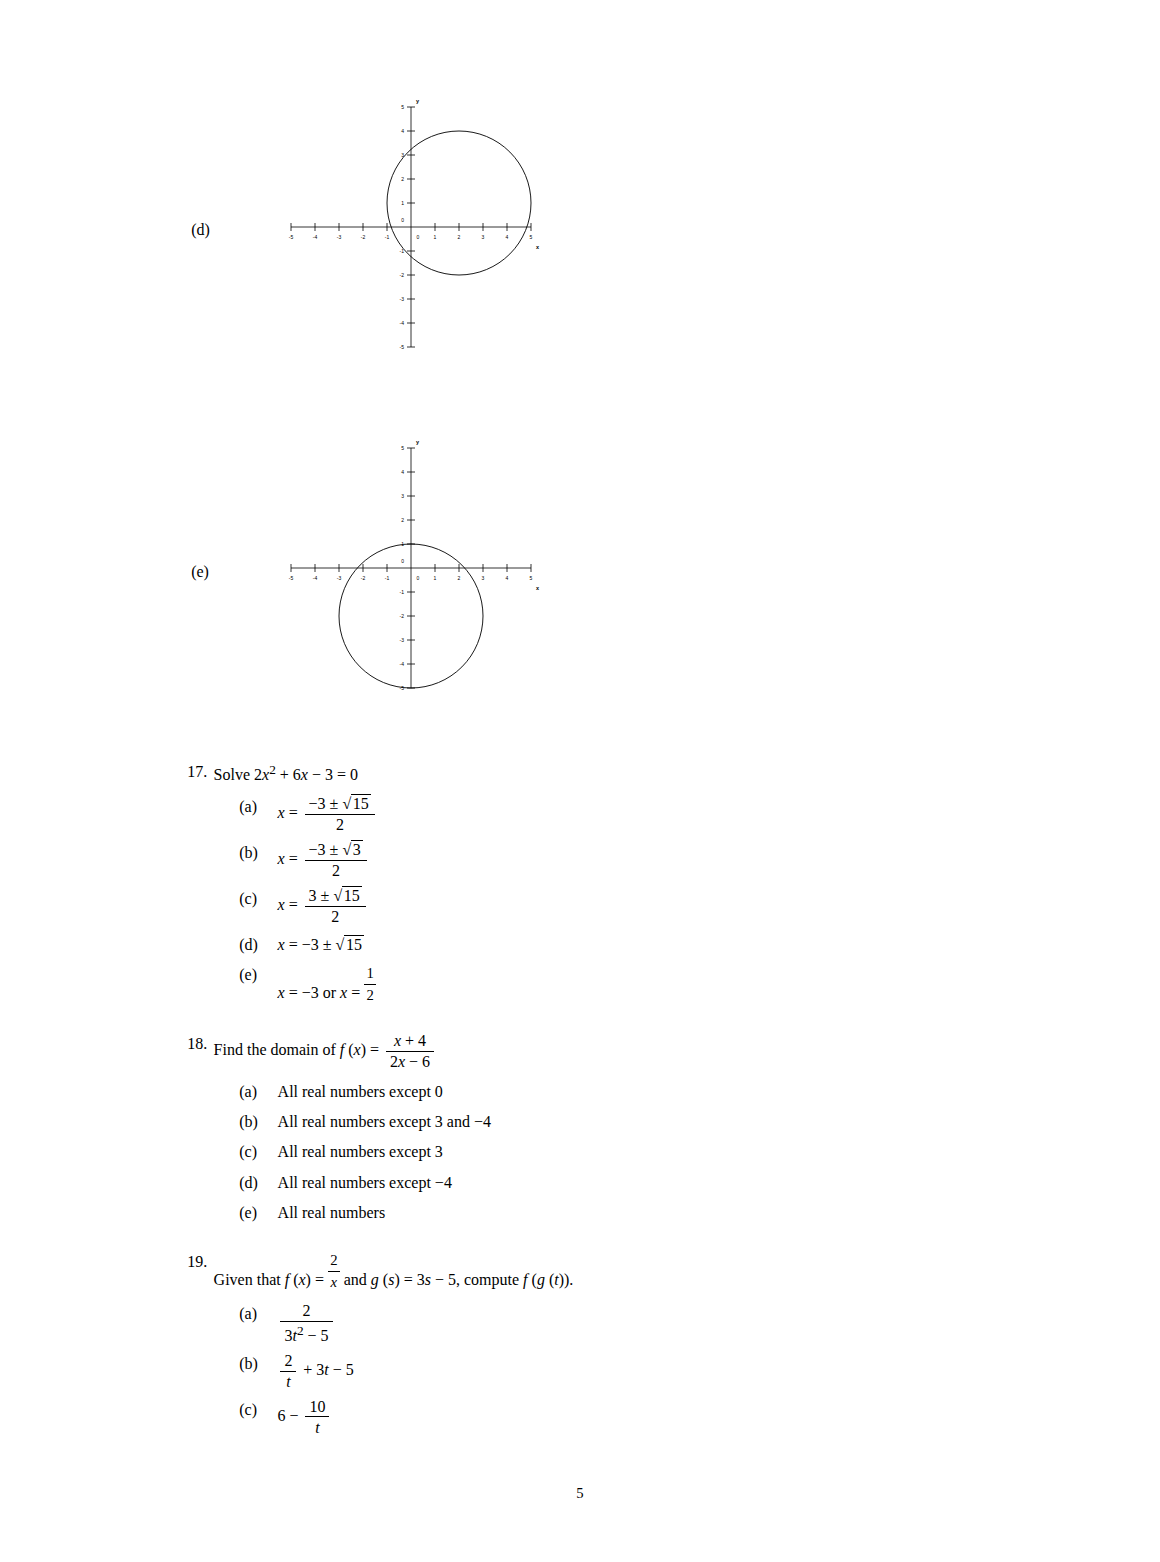(d)
mapping: x_px = 165 + 24*x ; y_px = 150 - 24*y (24 px per unit) -5 -4 -3 -2 -1 0 1 2 3 4 5 5 4 3 2 1 0 -1 -2 -3 -4 -5 y x
(e)
-5 -4 -3 -2 -1 0 1 2 3 4 5 5 4 3 2 1 0 -1 -2 -3 -4 -5 y x
Solve 2x2 + 6x − 3 = 0
x = −3 ± √152
x = −3 ± √32
x = 3 ± √152
x = −3 ± √15
x = −3 or x = 12
Find the domain of f (x) = x + 42x − 6
All real numbers except 0
All real numbers except 3 and −4
All real numbers except 3
All real numbers except −4
All real numbers
Given that f (x) = 2 x and g (s) = 3s − 5, compute f (g (t)).
23t2 − 5
2 t + 3t − 5
6 − 10 t
5